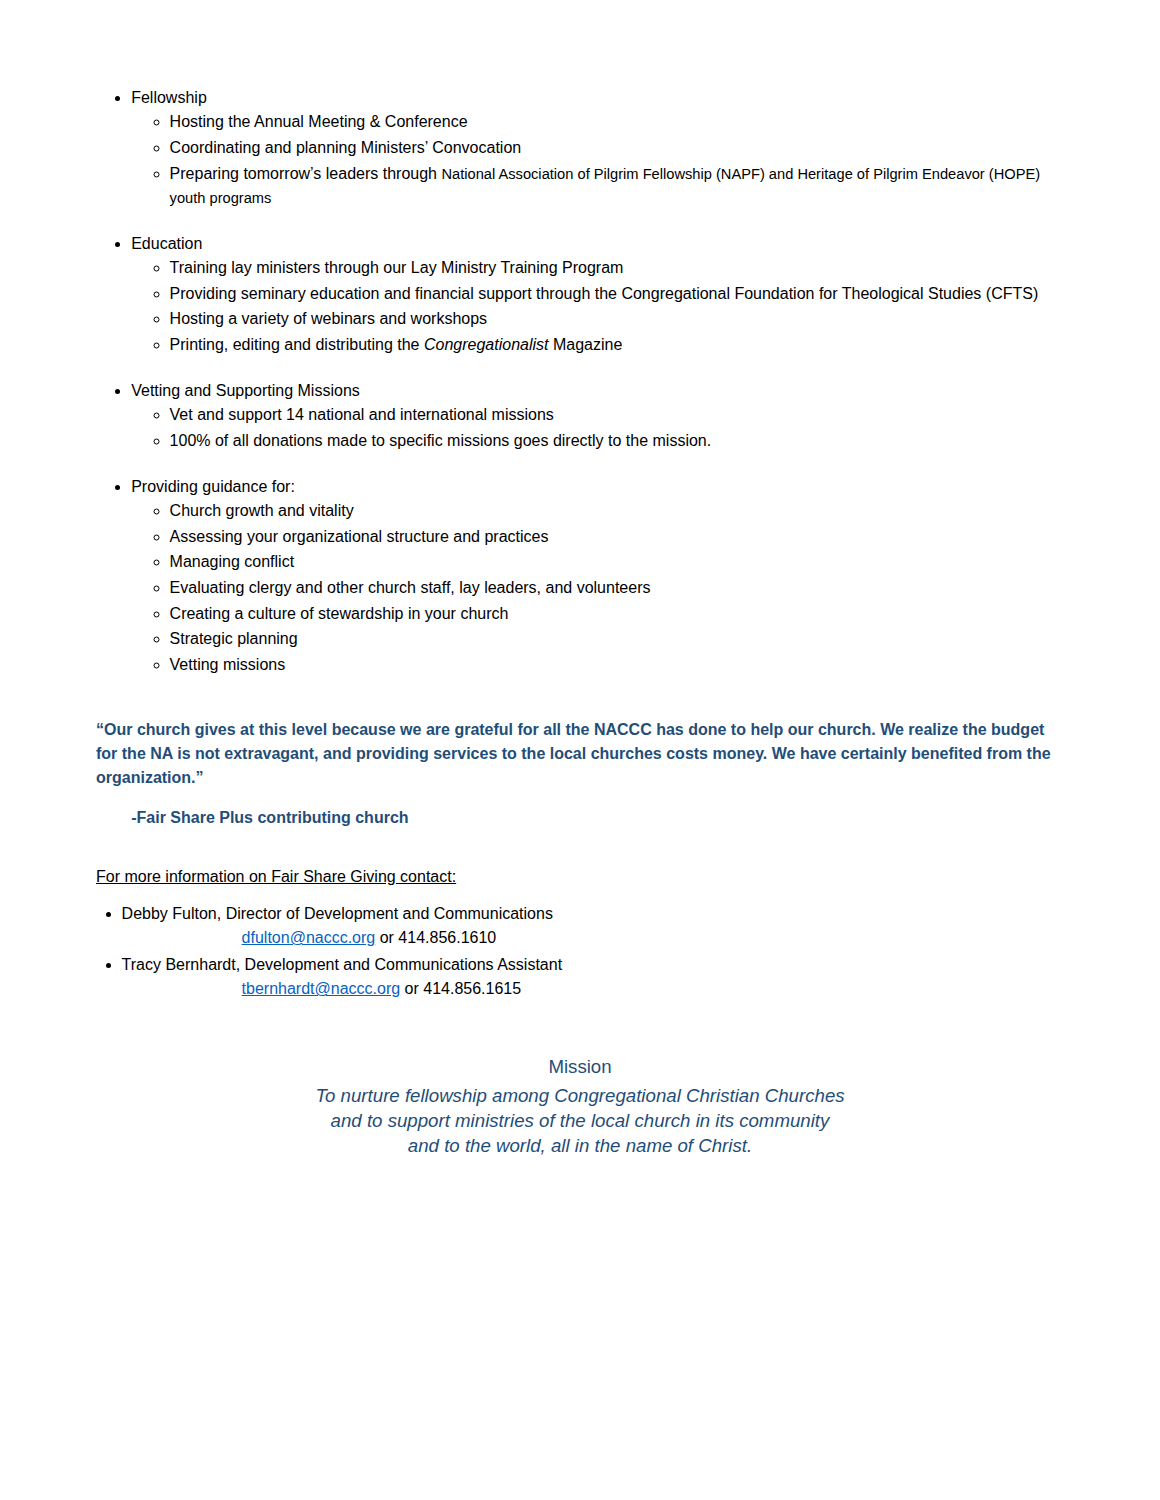Fellowship
Hosting the Annual Meeting & Conference
Coordinating and planning Ministers’ Convocation
Preparing tomorrow’s leaders through National Association of Pilgrim Fellowship (NAPF) and Heritage of Pilgrim Endeavor (HOPE) youth programs
Education
Training lay ministers through our Lay Ministry Training Program
Providing seminary education and financial support through the Congregational Foundation for Theological Studies (CFTS)
Hosting a variety of webinars and workshops
Printing, editing and distributing the Congregationalist Magazine
Vetting and Supporting Missions
Vet and support 14 national and international missions
100% of all donations made to specific missions goes directly to the mission.
Providing guidance for:
Church growth and vitality
Assessing your organizational structure and practices
Managing conflict
Evaluating clergy and other church staff, lay leaders, and volunteers
Creating a culture of stewardship in your church
Strategic planning
Vetting missions
“Our church gives at this level because we are grateful for all the NACCC has done to help our church. We realize the budget for the NA is not extravagant, and providing services to the local churches costs money. We have certainly benefited from the organization.”
-Fair Share Plus contributing church
For more information on Fair Share Giving contact:
Debby Fulton, Director of Development and Communications dfulton@naccc.org or 414.856.1610
Tracy Bernhardt, Development and Communications Assistant tbernhardt@naccc.org or 414.856.1615
Mission
To nurture fellowship among Congregational Christian Churches
and to support ministries of the local church in its community
and to the world, all in the name of Christ.